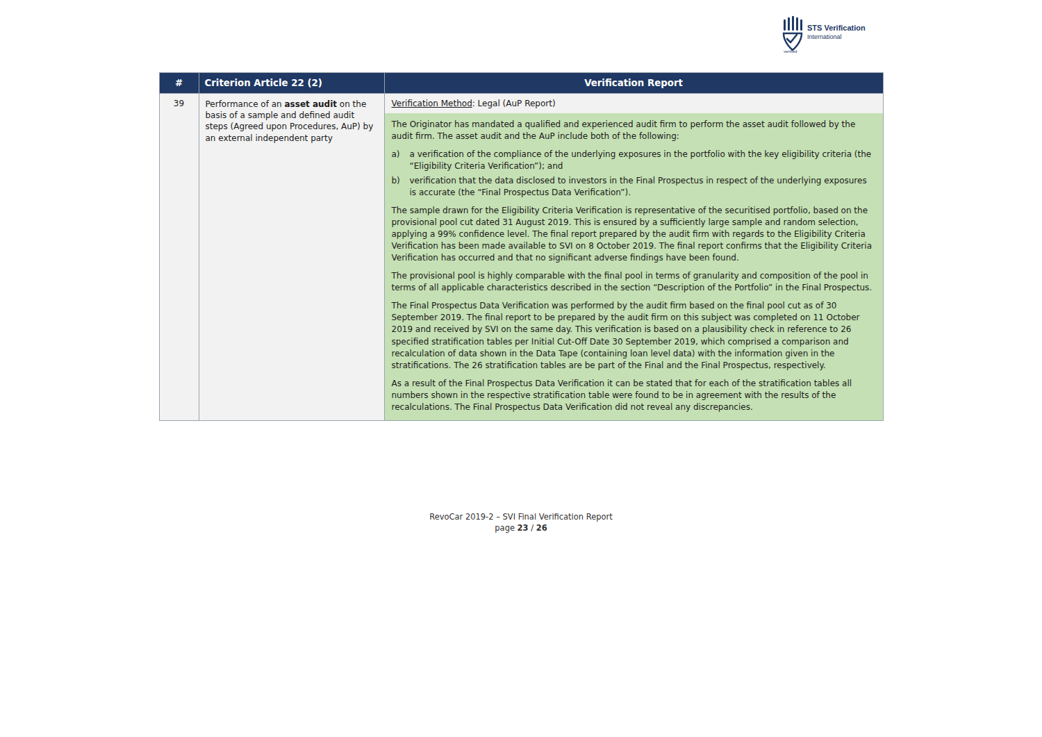STS Verification International verified
| # | Criterion Article 22 (2) | Verification Report |
| --- | --- | --- |
| 39 | Performance of an asset audit on the basis of a sample and defined audit steps (Agreed upon Procedures, AuP) by an external independent party | Verification Method : Legal (AuP Report) The Originator has mandated a qualified and experienced audit firm to perform the asset audit followed by the audit firm. The asset audit and the AuP include both of the following: a) a verification of the compliance of the underlying exposures in the portfolio with the key eligibility criteria (the “Eligibility Criteria Verification”); and b) verification that the data disclosed to investors in the Final Prospectus in respect of the underlying exposures is accurate (the “Final Prospectus Data Verification”). The sample drawn for the Eligibility Criteria Verification is representative of the securitised portfolio, based on the provisional pool cut dated 31 August 2019. This is ensured by a sufficiently large sample and random selection, applying a 99% confidence level. The final report prepared by the audit firm with regards to the Eligibility Criteria Verification has been made available to SVI on 8 October 2019. The final report confirms that the Eligibility Criteria Verification has occurred and that no significant adverse findings have been found. The provisional pool is highly comparable with the final pool in terms of granularity and composition of the pool in terms of all applicable characteristics described in the section “Description of the Portfolio” in the Final Prospectus. The Final Prospectus Data Verification was performed by the audit firm based on the final pool cut as of 30 September 2019. The final report to be prepared by the audit firm on this subject was completed on 11 October 2019 and received by SVI on the same day. This verification is based on a plausibility check in reference to 26 specified stratification tables per Initial Cut-Off Date 30 September 2019, which comprised a comparison and recalculation of data shown in the Data Tape (containing loan level data) with the information given in the stratifications. The 26 stratification tables are be part of the Final and the Final Prospectus, respectively. As a result of the Final Prospectus Data Verification it can be stated that for each of the stratification tables all numbers shown in the respective stratification table were found to be in agreement with the results of the recalculations. The Final Prospectus Data Verification did not reveal any discrepancies. |
RevoCar 2019-2 – SVI Final Verification Report
page 23 / 26